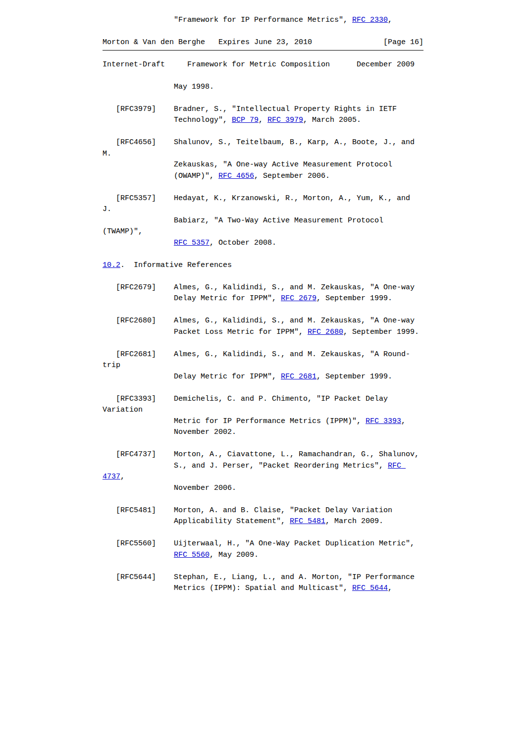"Framework for IP Performance Metrics", RFC 2330,
Morton & Van den Berghe   Expires June 23, 2010                [Page 16]
Internet-Draft     Framework for Metric Composition      December 2009
                May 1998.

   [RFC3979]    Bradner, S., "Intellectual Property Rights in IETF
                Technology", BCP 79, RFC 3979, March 2005.

   [RFC4656]    Shalunov, S., Teitelbaum, B., Karp, A., Boote, J., and M.
                Zekauskas, "A One-way Active Measurement Protocol
                (OWAMP)", RFC 4656, September 2006.

   [RFC5357]    Hedayat, K., Krzanowski, R., Morton, A., Yum, K., and J.
                Babiarz, "A Two-Way Active Measurement Protocol (TWAMP)",
                RFC 5357, October 2008.

10.2.  Informative References

   [RFC2679]    Almes, G., Kalidindi, S., and M. Zekauskas, "A One-way
                Delay Metric for IPPM", RFC 2679, September 1999.

   [RFC2680]    Almes, G., Kalidindi, S., and M. Zekauskas, "A One-way
                Packet Loss Metric for IPPM", RFC 2680, September 1999.

   [RFC2681]    Almes, G., Kalidindi, S., and M. Zekauskas, "A Round-trip
                Delay Metric for IPPM", RFC 2681, September 1999.

   [RFC3393]    Demichelis, C. and P. Chimento, "IP Packet Delay Variation
                Metric for IP Performance Metrics (IPPM)", RFC 3393,
                November 2002.

   [RFC4737]    Morton, A., Ciavattone, L., Ramachandran, G., Shalunov,
                S., and J. Perser, "Packet Reordering Metrics", RFC 4737,
                November 2006.

   [RFC5481]    Morton, A. and B. Claise, "Packet Delay Variation
                Applicability Statement", RFC 5481, March 2009.

   [RFC5560]    Uijterwaal, H., "A One-Way Packet Duplication Metric",
                RFC 5560, May 2009.

   [RFC5644]    Stephan, E., Liang, L., and A. Morton, "IP Performance
                Metrics (IPPM): Spatial and Multicast", RFC 5644,